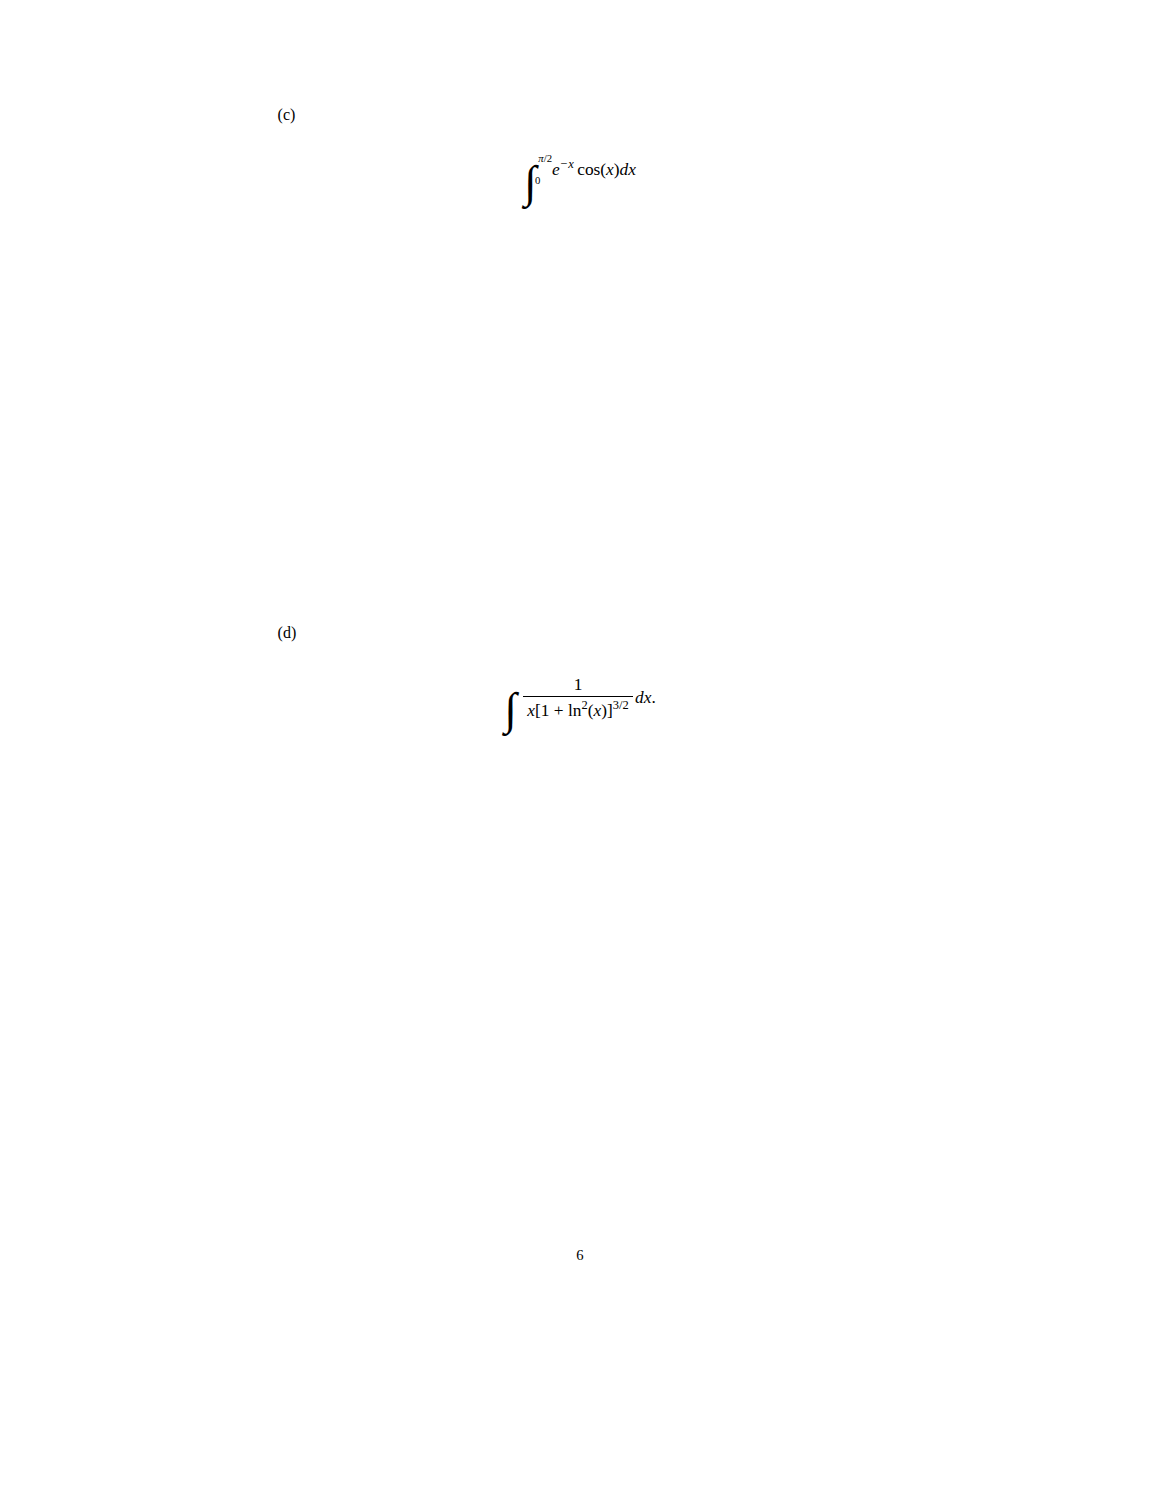(c)
∫π/20 e−x cos(x) dx
(d)
∫ 1 x[1 + ln2(x)]3/2 dx.
6